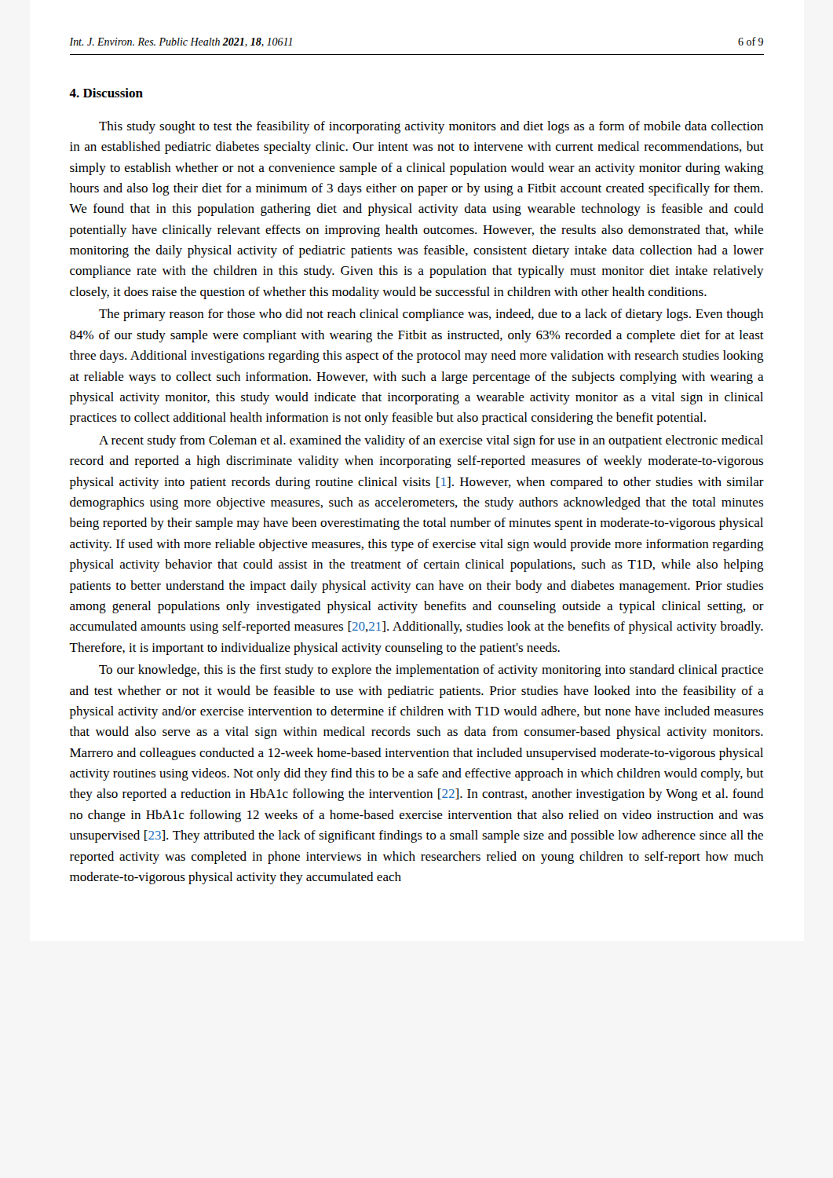Int. J. Environ. Res. Public Health 2021, 18, 10611 6 of 9
4. Discussion
This study sought to test the feasibility of incorporating activity monitors and diet logs as a form of mobile data collection in an established pediatric diabetes specialty clinic. Our intent was not to intervene with current medical recommendations, but simply to establish whether or not a convenience sample of a clinical population would wear an activity monitor during waking hours and also log their diet for a minimum of 3 days either on paper or by using a Fitbit account created specifically for them. We found that in this population gathering diet and physical activity data using wearable technology is feasible and could potentially have clinically relevant effects on improving health outcomes. However, the results also demonstrated that, while monitoring the daily physical activity of pediatric patients was feasible, consistent dietary intake data collection had a lower compliance rate with the children in this study. Given this is a population that typically must monitor diet intake relatively closely, it does raise the question of whether this modality would be successful in children with other health conditions.
The primary reason for those who did not reach clinical compliance was, indeed, due to a lack of dietary logs. Even though 84% of our study sample were compliant with wearing the Fitbit as instructed, only 63% recorded a complete diet for at least three days. Additional investigations regarding this aspect of the protocol may need more validation with research studies looking at reliable ways to collect such information. However, with such a large percentage of the subjects complying with wearing a physical activity monitor, this study would indicate that incorporating a wearable activity monitor as a vital sign in clinical practices to collect additional health information is not only feasible but also practical considering the benefit potential.
A recent study from Coleman et al. examined the validity of an exercise vital sign for use in an outpatient electronic medical record and reported a high discriminate validity when incorporating self-reported measures of weekly moderate-to-vigorous physical activity into patient records during routine clinical visits [1]. However, when compared to other studies with similar demographics using more objective measures, such as accelerometers, the study authors acknowledged that the total minutes being reported by their sample may have been overestimating the total number of minutes spent in moderate-to-vigorous physical activity. If used with more reliable objective measures, this type of exercise vital sign would provide more information regarding physical activity behavior that could assist in the treatment of certain clinical populations, such as T1D, while also helping patients to better understand the impact daily physical activity can have on their body and diabetes management. Prior studies among general populations only investigated physical activity benefits and counseling outside a typical clinical setting, or accumulated amounts using self-reported measures [20,21]. Additionally, studies look at the benefits of physical activity broadly. Therefore, it is important to individualize physical activity counseling to the patient's needs.
To our knowledge, this is the first study to explore the implementation of activity monitoring into standard clinical practice and test whether or not it would be feasible to use with pediatric patients. Prior studies have looked into the feasibility of a physical activity and/or exercise intervention to determine if children with T1D would adhere, but none have included measures that would also serve as a vital sign within medical records such as data from consumer-based physical activity monitors. Marrero and colleagues conducted a 12-week home-based intervention that included unsupervised moderate-to-vigorous physical activity routines using videos. Not only did they find this to be a safe and effective approach in which children would comply, but they also reported a reduction in HbA1c following the intervention [22]. In contrast, another investigation by Wong et al. found no change in HbA1c following 12 weeks of a home-based exercise intervention that also relied on video instruction and was unsupervised [23]. They attributed the lack of significant findings to a small sample size and possible low adherence since all the reported activity was completed in phone interviews in which researchers relied on young children to self-report how much moderate-to-vigorous physical activity they accumulated each